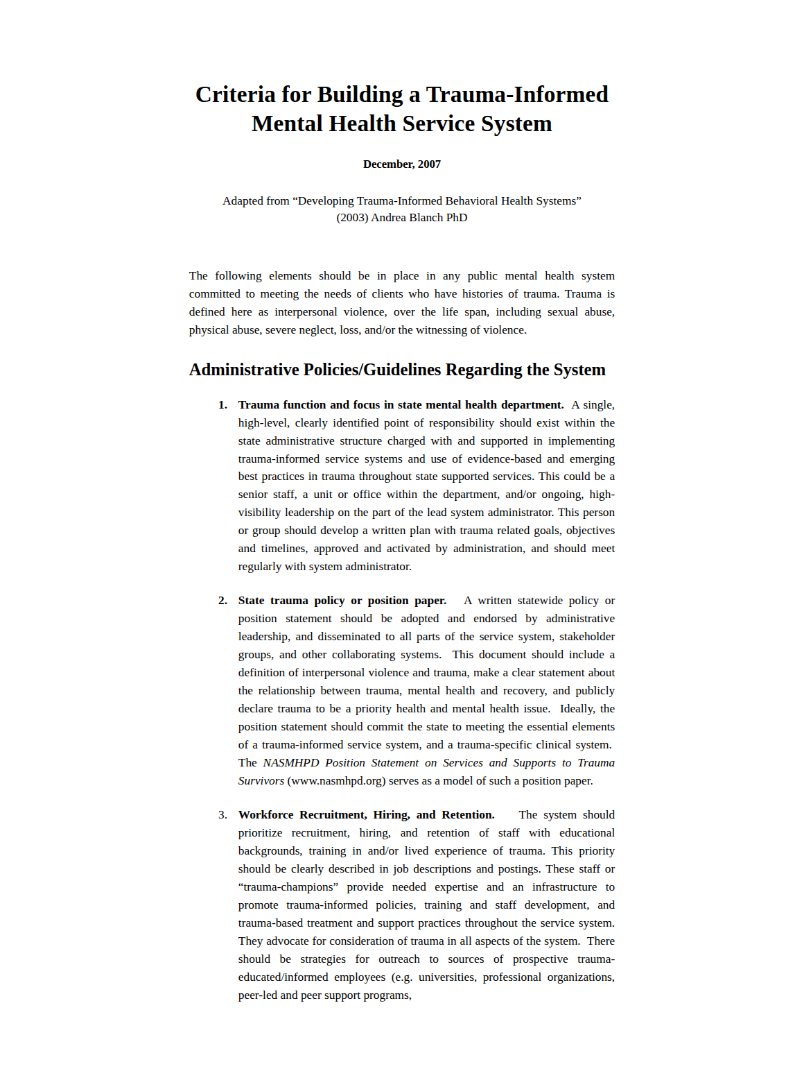Criteria for Building a Trauma-Informed
Mental Health Service System
December, 2007
Adapted from “Developing Trauma-Informed Behavioral Health Systems”
(2003) Andrea Blanch PhD
The following elements should be in place in any public mental health system committed to meeting the needs of clients who have histories of trauma. Trauma is defined here as interpersonal violence, over the life span, including sexual abuse, physical abuse, severe neglect, loss, and/or the witnessing of violence.
Administrative Policies/Guidelines Regarding the System
Trauma function and focus in state mental health department. A single, high-level, clearly identified point of responsibility should exist within the state administrative structure charged with and supported in implementing trauma-informed service systems and use of evidence-based and emerging best practices in trauma throughout state supported services. This could be a senior staff, a unit or office within the department, and/or ongoing, high-visibility leadership on the part of the lead system administrator. This person or group should develop a written plan with trauma related goals, objectives and timelines, approved and activated by administration, and should meet regularly with system administrator.
State trauma policy or position paper. A written statewide policy or position statement should be adopted and endorsed by administrative leadership, and disseminated to all parts of the service system, stakeholder groups, and other collaborating systems. This document should include a definition of interpersonal violence and trauma, make a clear statement about the relationship between trauma, mental health and recovery, and publicly declare trauma to be a priority health and mental health issue. Ideally, the position statement should commit the state to meeting the essential elements of a trauma-informed service system, and a trauma-specific clinical system. The NASMHPD Position Statement on Services and Supports to Trauma Survivors (www.nasmhpd.org) serves as a model of such a position paper.
Workforce Recruitment, Hiring, and Retention. The system should prioritize recruitment, hiring, and retention of staff with educational backgrounds, training in and/or lived experience of trauma. This priority should be clearly described in job descriptions and postings. These staff or “trauma-champions” provide needed expertise and an infrastructure to promote trauma-informed policies, training and staff development, and trauma-based treatment and support practices throughout the service system. They advocate for consideration of trauma in all aspects of the system. There should be strategies for outreach to sources of prospective trauma-educated/informed employees (e.g. universities, professional organizations, peer-led and peer support programs,